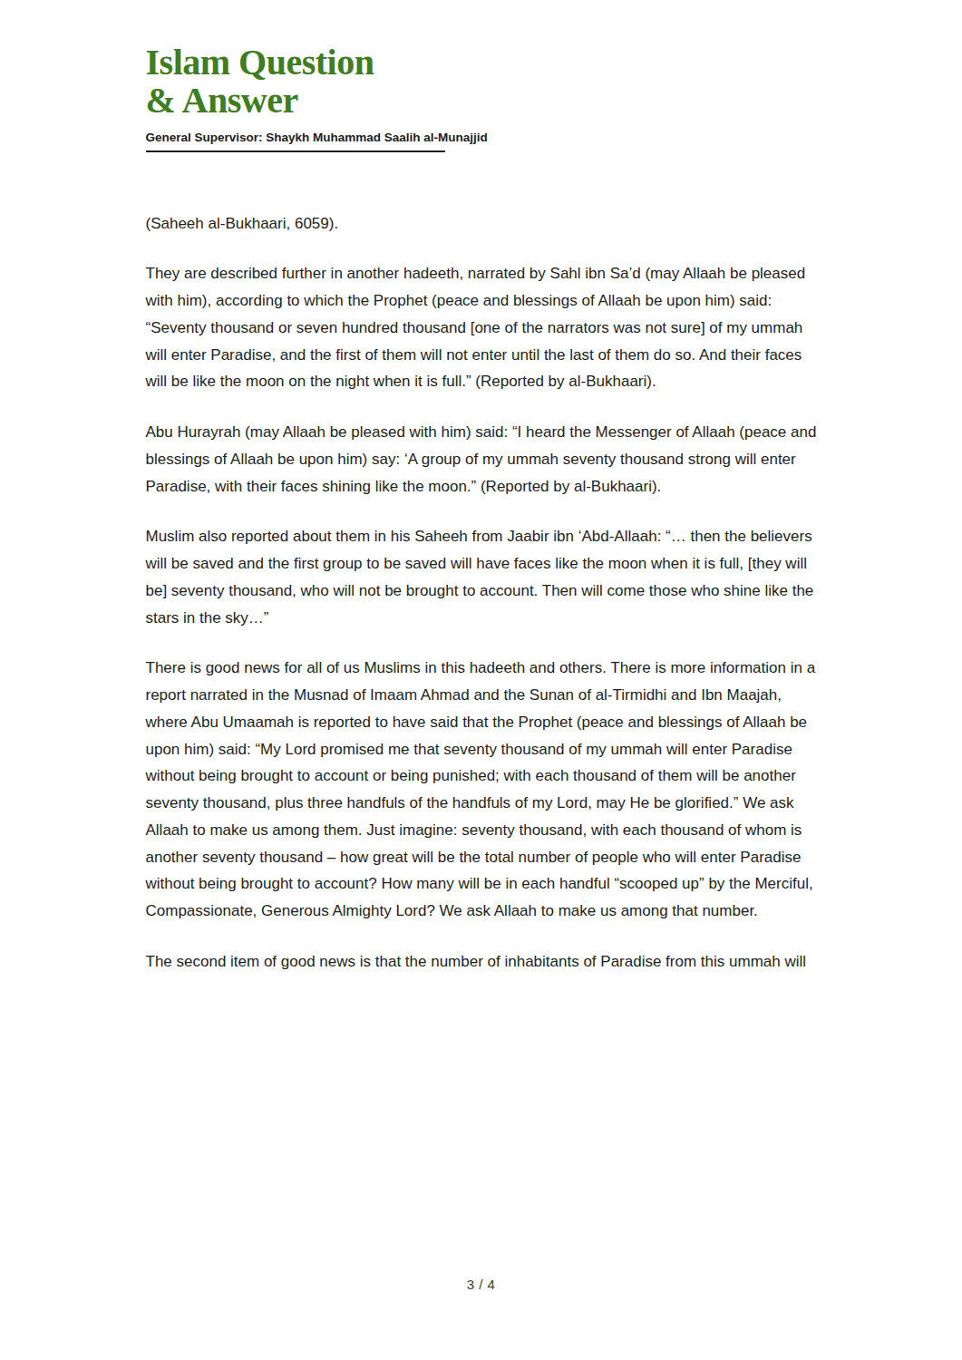Islam Question
& Answer
General Supervisor: Shaykh Muhammad Saalih al-Munajjid
(Saheeh al-Bukhaari, 6059).
They are described further in another hadeeth, narrated by Sahl ibn Sa’d (may Allaah be pleased with him), according to which the Prophet (peace and blessings of Allaah be upon him) said: “Seventy thousand or seven hundred thousand [one of the narrators was not sure] of my ummah will enter Paradise, and the first of them will not enter until the last of them do so. And their faces will be like the moon on the night when it is full.” (Reported by al-Bukhaari).
Abu Hurayrah (may Allaah be pleased with him) said: “I heard the Messenger of Allaah (peace and blessings of Allaah be upon him) say: ‘A group of my ummah seventy thousand strong will enter Paradise, with their faces shining like the moon.” (Reported by al-Bukhaari).
Muslim also reported about them in his Saheeh from Jaabir ibn ‘Abd-Allaah: “… then the believers will be saved and the first group to be saved will have faces like the moon when it is full, [they will be] seventy thousand, who will not be brought to account. Then will come those who shine like the stars in the sky…”
There is good news for all of us Muslims in this hadeeth and others. There is more information in a report narrated in the Musnad of Imaam Ahmad and the Sunan of al-Tirmidhi and Ibn Maajah, where Abu Umaamah is reported to have said that the Prophet (peace and blessings of Allaah be upon him) said: “My Lord promised me that seventy thousand of my ummah will enter Paradise without being brought to account or being punished; with each thousand of them will be another seventy thousand, plus three handfuls of the handfuls of my Lord, may He be glorified.” We ask Allaah to make us among them. Just imagine: seventy thousand, with each thousand of whom is another seventy thousand – how great will be the total number of people who will enter Paradise without being brought to account? How many will be in each handful “scooped up” by the Merciful, Compassionate, Generous Almighty Lord? We ask Allaah to make us among that number.
The second item of good news is that the number of inhabitants of Paradise from this ummah will
3 / 4